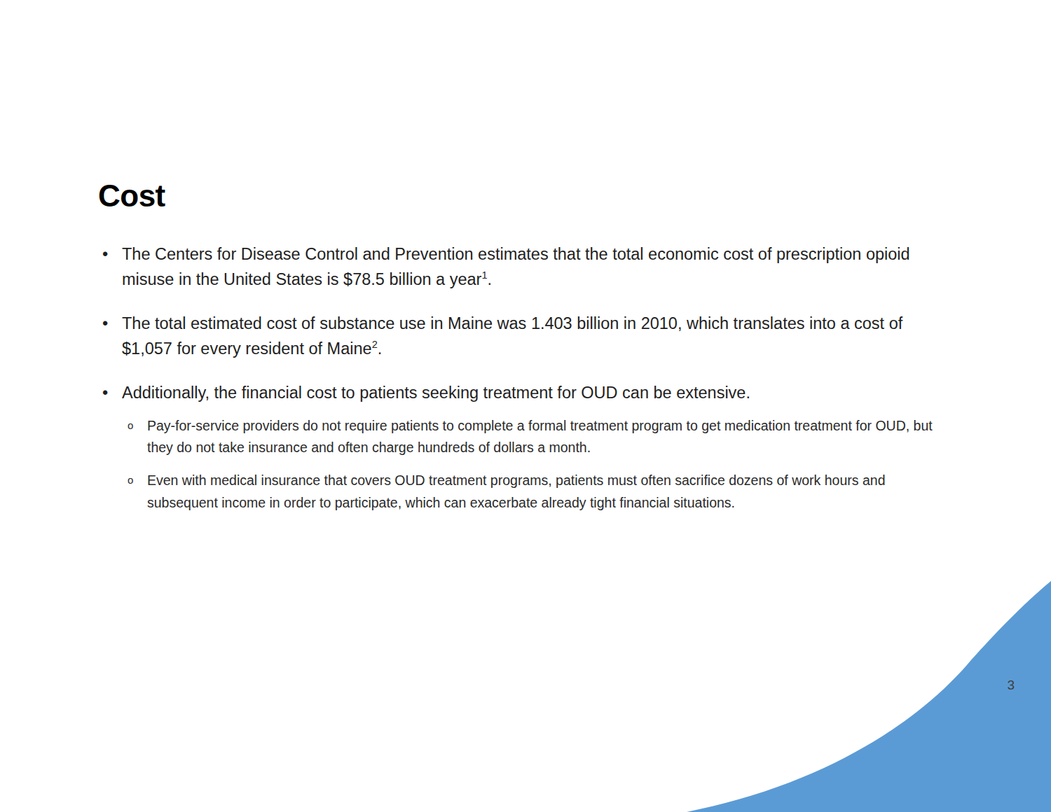Cost
The Centers for Disease Control and Prevention estimates that the total economic cost of prescription opioid misuse in the United States is $78.5 billion a year1.
The total estimated cost of substance use in Maine was 1.403 billion in 2010, which translates into a cost of $1,057 for every resident of Maine2.
Additionally, the financial cost to patients seeking treatment for OUD can be extensive.
Pay-for-service providers do not require patients to complete a formal treatment program to get medication treatment for OUD, but they do not take insurance and often charge hundreds of dollars a month.
Even with medical insurance that covers OUD treatment programs, patients must often sacrifice dozens of work hours and subsequent income in order to participate, which can exacerbate already tight financial situations.
3